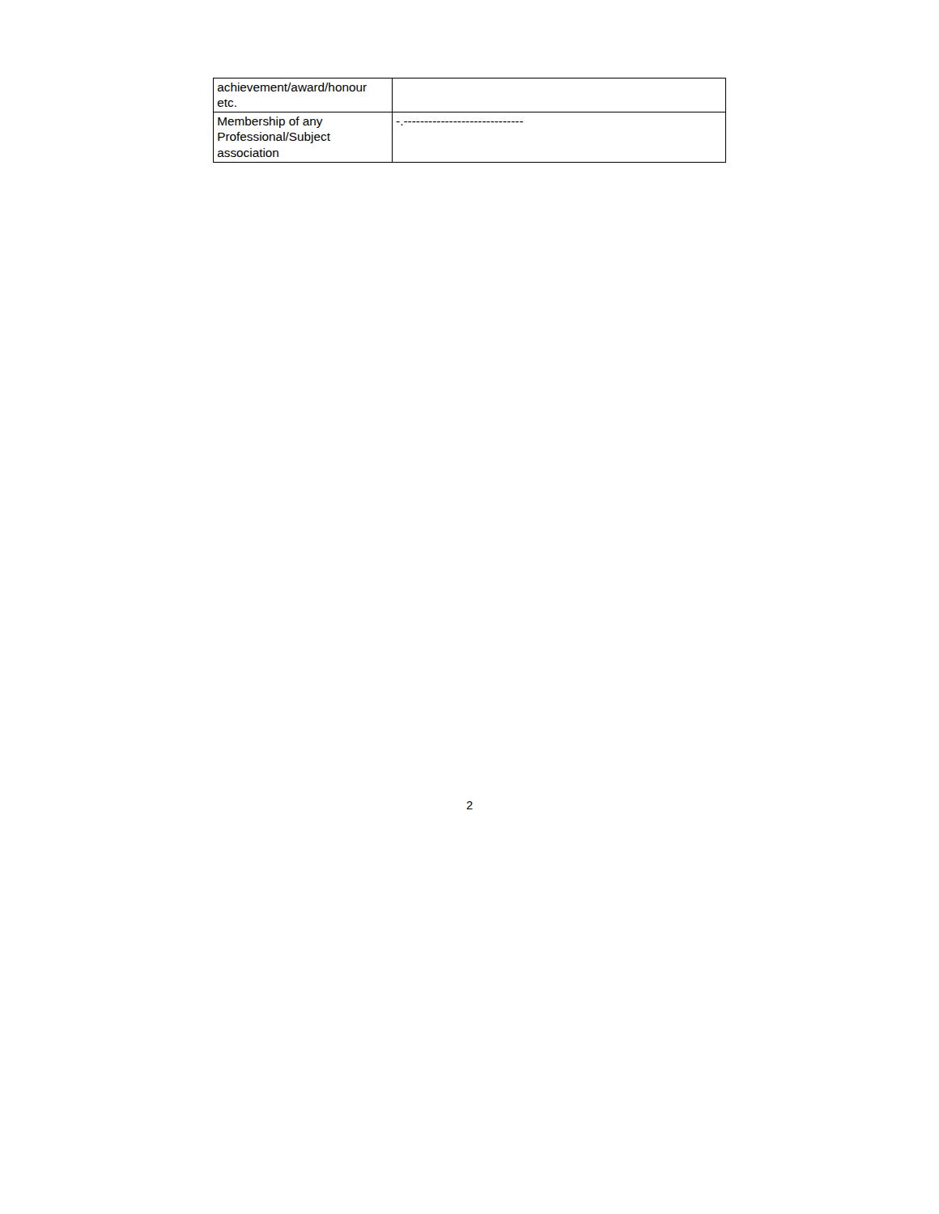| achievement/award/honour etc. | |
| Membership of any Professional/Subject association | -.----------------------------- |
2